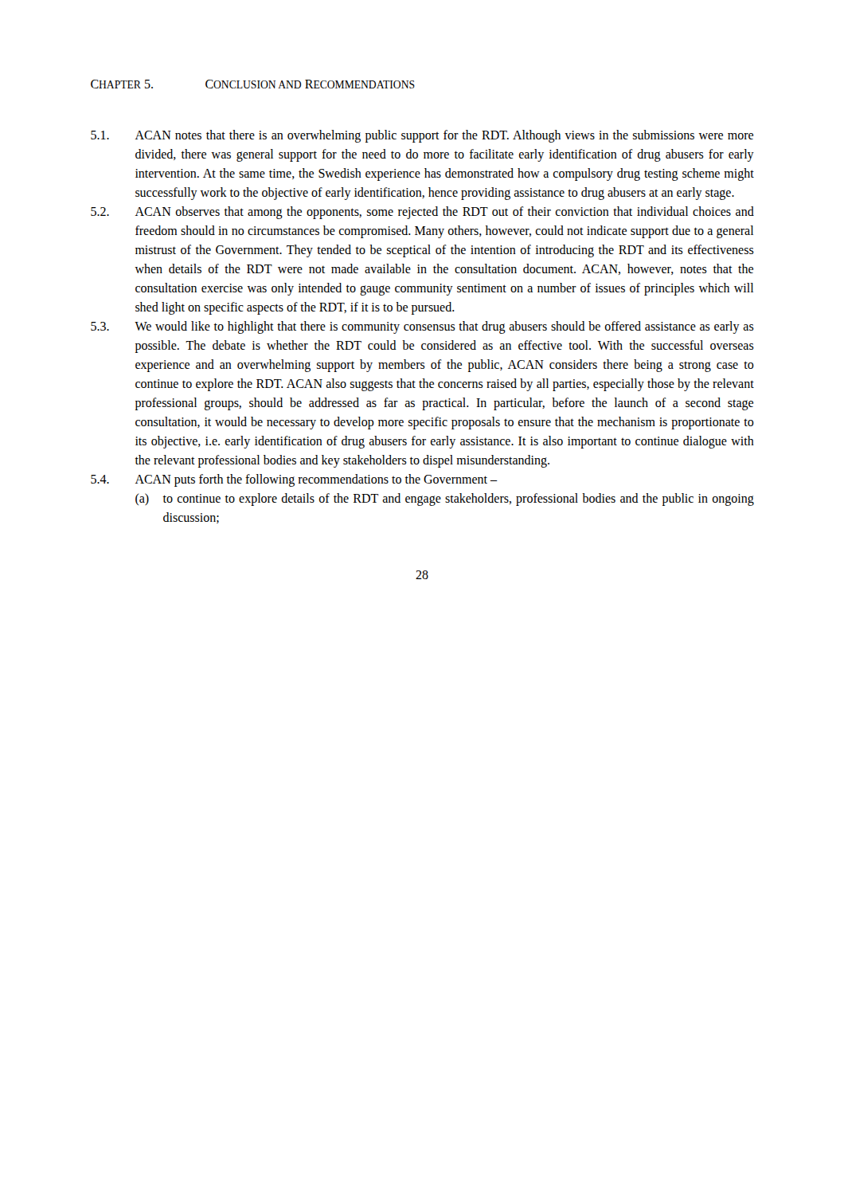CHAPTER 5. CONCLUSION AND RECOMMENDATIONS
5.1.
ACAN notes that there is an overwhelming public support for the RDT. Although views in the submissions were more divided, there was general support for the need to do more to facilitate early identification of drug abusers for early intervention. At the same time, the Swedish experience has demonstrated how a compulsory drug testing scheme might successfully work to the objective of early identification, hence providing assistance to drug abusers at an early stage.
5.2.
ACAN observes that among the opponents, some rejected the RDT out of their conviction that individual choices and freedom should in no circumstances be compromised. Many others, however, could not indicate support due to a general mistrust of the Government. They tended to be sceptical of the intention of introducing the RDT and its effectiveness when details of the RDT were not made available in the consultation document. ACAN, however, notes that the consultation exercise was only intended to gauge community sentiment on a number of issues of principles which will shed light on specific aspects of the RDT, if it is to be pursued.
5.3.
We would like to highlight that there is community consensus that drug abusers should be offered assistance as early as possible. The debate is whether the RDT could be considered as an effective tool. With the successful overseas experience and an overwhelming support by members of the public, ACAN considers there being a strong case to continue to explore the RDT. ACAN also suggests that the concerns raised by all parties, especially those by the relevant professional groups, should be addressed as far as practical. In particular, before the launch of a second stage consultation, it would be necessary to develop more specific proposals to ensure that the mechanism is proportionate to its objective, i.e. early identification of drug abusers for early assistance. It is also important to continue dialogue with the relevant professional bodies and key stakeholders to dispel misunderstanding.
5.4.
ACAN puts forth the following recommendations to the Government –
(a) to continue to explore details of the RDT and engage stakeholders, professional bodies and the public in ongoing discussion;
28